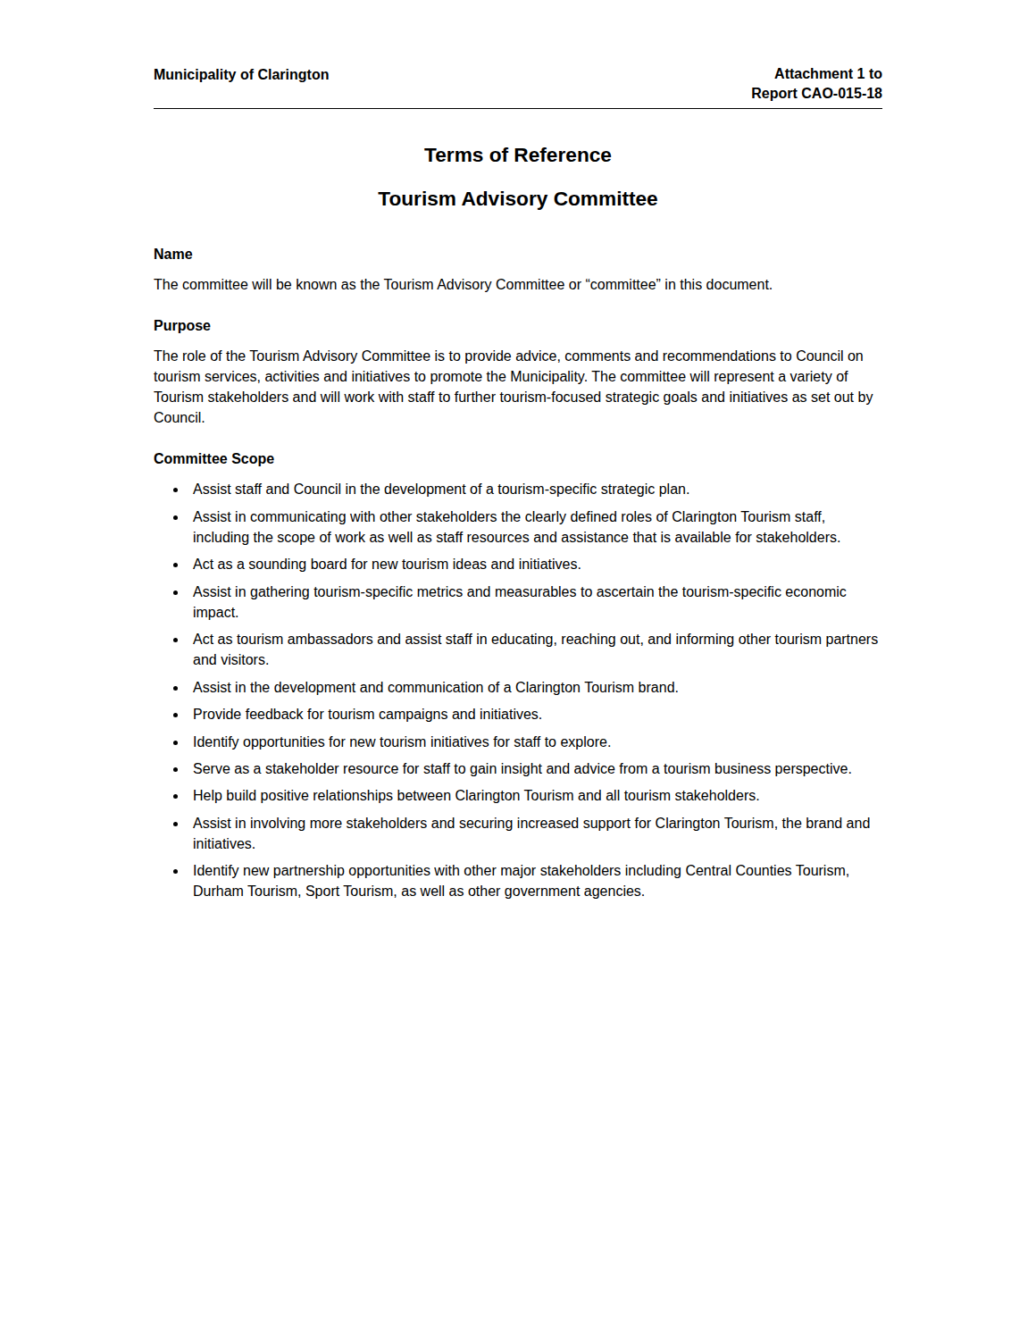Municipality of Clarington
Attachment 1 to
Report CAO-015-18
Terms of Reference
Tourism Advisory Committee
Name
The committee will be known as the Tourism Advisory Committee or “committee” in this document.
Purpose
The role of the Tourism Advisory Committee is to provide advice, comments and recommendations to Council on tourism services, activities and initiatives to promote the Municipality. The committee will represent a variety of Tourism stakeholders and will work with staff to further tourism-focused strategic goals and initiatives as set out by Council.
Committee Scope
Assist staff and Council in the development of a tourism-specific strategic plan.
Assist in communicating with other stakeholders the clearly defined roles of Clarington Tourism staff, including the scope of work as well as staff resources and assistance that is available for stakeholders.
Act as a sounding board for new tourism ideas and initiatives.
Assist in gathering tourism-specific metrics and measurables to ascertain the tourism-specific economic impact.
Act as tourism ambassadors and assist staff in educating, reaching out, and informing other tourism partners and visitors.
Assist in the development and communication of a Clarington Tourism brand.
Provide feedback for tourism campaigns and initiatives.
Identify opportunities for new tourism initiatives for staff to explore.
Serve as a stakeholder resource for staff to gain insight and advice from a tourism business perspective.
Help build positive relationships between Clarington Tourism and all tourism stakeholders.
Assist in involving more stakeholders and securing increased support for Clarington Tourism, the brand and initiatives.
Identify new partnership opportunities with other major stakeholders including Central Counties Tourism, Durham Tourism, Sport Tourism, as well as other government agencies.